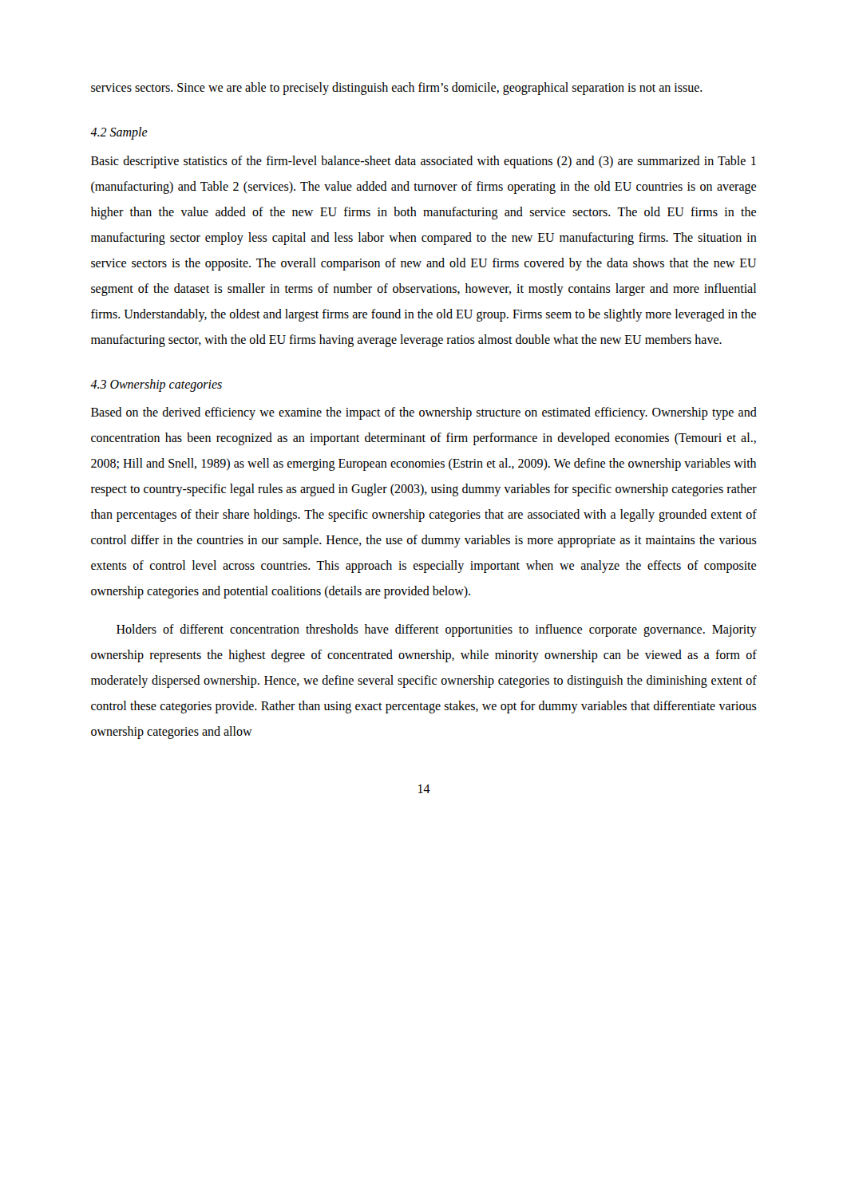services sectors. Since we are able to precisely distinguish each firm’s domicile, geographical separation is not an issue.
4.2 Sample
Basic descriptive statistics of the firm-level balance-sheet data associated with equations (2) and (3) are summarized in Table 1 (manufacturing) and Table 2 (services). The value added and turnover of firms operating in the old EU countries is on average higher than the value added of the new EU firms in both manufacturing and service sectors. The old EU firms in the manufacturing sector employ less capital and less labor when compared to the new EU manufacturing firms. The situation in service sectors is the opposite. The overall comparison of new and old EU firms covered by the data shows that the new EU segment of the dataset is smaller in terms of number of observations, however, it mostly contains larger and more influential firms. Understandably, the oldest and largest firms are found in the old EU group. Firms seem to be slightly more leveraged in the manufacturing sector, with the old EU firms having average leverage ratios almost double what the new EU members have.
4.3 Ownership categories
Based on the derived efficiency we examine the impact of the ownership structure on estimated efficiency. Ownership type and concentration has been recognized as an important determinant of firm performance in developed economies (Temouri et al., 2008; Hill and Snell, 1989) as well as emerging European economies (Estrin et al., 2009). We define the ownership variables with respect to country-specific legal rules as argued in Gugler (2003), using dummy variables for specific ownership categories rather than percentages of their share holdings. The specific ownership categories that are associated with a legally grounded extent of control differ in the countries in our sample. Hence, the use of dummy variables is more appropriate as it maintains the various extents of control level across countries. This approach is especially important when we analyze the effects of composite ownership categories and potential coalitions (details are provided below).
Holders of different concentration thresholds have different opportunities to influence corporate governance. Majority ownership represents the highest degree of concentrated ownership, while minority ownership can be viewed as a form of moderately dispersed ownership. Hence, we define several specific ownership categories to distinguish the diminishing extent of control these categories provide. Rather than using exact percentage stakes, we opt for dummy variables that differentiate various ownership categories and allow
14